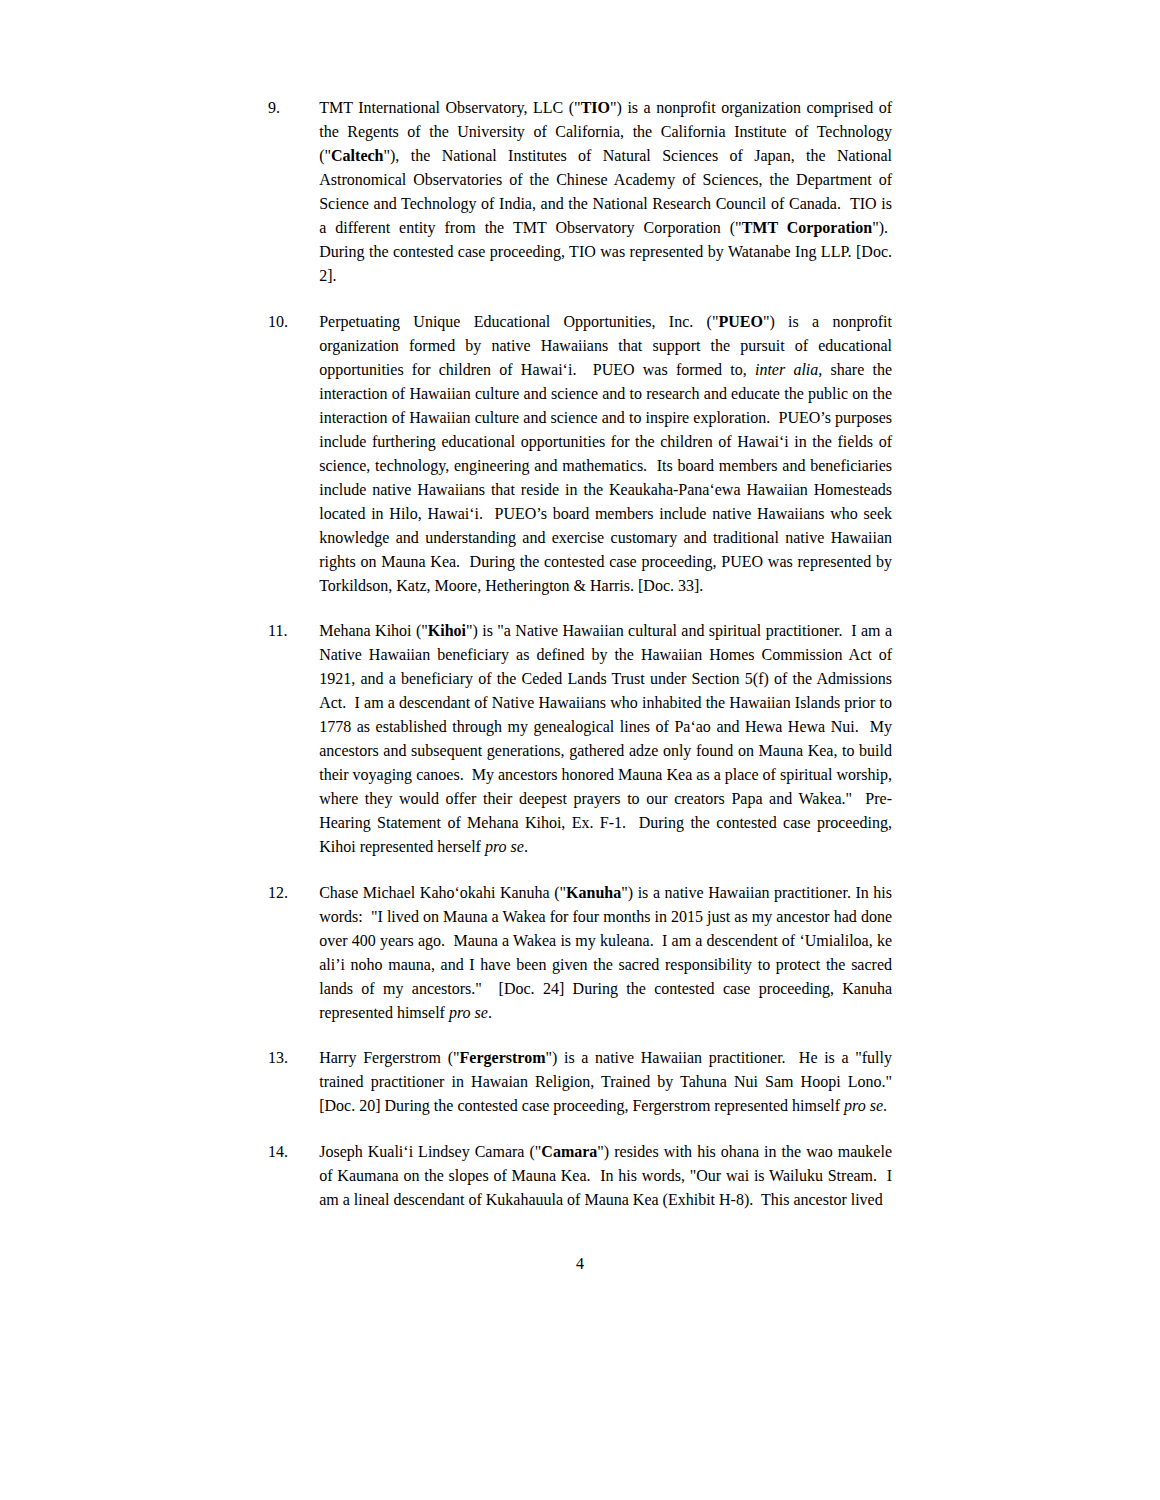9. TMT International Observatory, LLC ("TIO") is a nonprofit organization comprised of the Regents of the University of California, the California Institute of Technology ("Caltech"), the National Institutes of Natural Sciences of Japan, the National Astronomical Observatories of the Chinese Academy of Sciences, the Department of Science and Technology of India, and the National Research Council of Canada. TIO is a different entity from the TMT Observatory Corporation ("TMT Corporation"). During the contested case proceeding, TIO was represented by Watanabe Ing LLP. [Doc. 2].
10. Perpetuating Unique Educational Opportunities, Inc. ("PUEO") is a nonprofit organization formed by native Hawaiians that support the pursuit of educational opportunities for children of Hawaiʻi. PUEO was formed to, inter alia, share the interaction of Hawaiian culture and science and to research and educate the public on the interaction of Hawaiian culture and science and to inspire exploration. PUEO’s purposes include furthering educational opportunities for the children of Hawaiʻi in the fields of science, technology, engineering and mathematics. Its board members and beneficiaries include native Hawaiians that reside in the Keaukaha-Panaʻewa Hawaiian Homesteads located in Hilo, Hawaiʻi. PUEO’s board members include native Hawaiians who seek knowledge and understanding and exercise customary and traditional native Hawaiian rights on Mauna Kea. During the contested case proceeding, PUEO was represented by Torkildson, Katz, Moore, Hetherington & Harris. [Doc. 33].
11. Mehana Kihoi ("Kihoi") is "a Native Hawaiian cultural and spiritual practitioner. I am a Native Hawaiian beneficiary as defined by the Hawaiian Homes Commission Act of 1921, and a beneficiary of the Ceded Lands Trust under Section 5(f) of the Admissions Act. I am a descendant of Native Hawaiians who inhabited the Hawaiian Islands prior to 1778 as established through my genealogical lines of Paʻao and Hewa Hewa Nui. My ancestors and subsequent generations, gathered adze only found on Mauna Kea, to build their voyaging canoes. My ancestors honored Mauna Kea as a place of spiritual worship, where they would offer their deepest prayers to our creators Papa and Wakea." Pre-Hearing Statement of Mehana Kihoi, Ex. F-1. During the contested case proceeding, Kihoi represented herself pro se.
12. Chase Michael Kahoʻokahi Kanuha ("Kanuha") is a native Hawaiian practitioner. In his words: "I lived on Mauna a Wakea for four months in 2015 just as my ancestor had done over 400 years ago. Mauna a Wakea is my kuleana. I am a descendent of ʻUmialiloa, ke ali’i noho mauna, and I have been given the sacred responsibility to protect the sacred lands of my ancestors." [Doc. 24] During the contested case proceeding, Kanuha represented himself pro se.
13. Harry Fergerstrom ("Fergerstrom") is a native Hawaiian practitioner. He is a "fully trained practitioner in Hawaian Religion, Trained by Tahuna Nui Sam Hoopi Lono." [Doc. 20] During the contested case proceeding, Fergerstrom represented himself pro se.
14. Joseph Kualiʻi Lindsey Camara ("Camara") resides with his ohana in the wao maukele of Kaumana on the slopes of Mauna Kea. In his words, "Our wai is Wailuku Stream. I am a lineal descendant of Kukahauula of Mauna Kea (Exhibit H-8). This ancestor lived
4